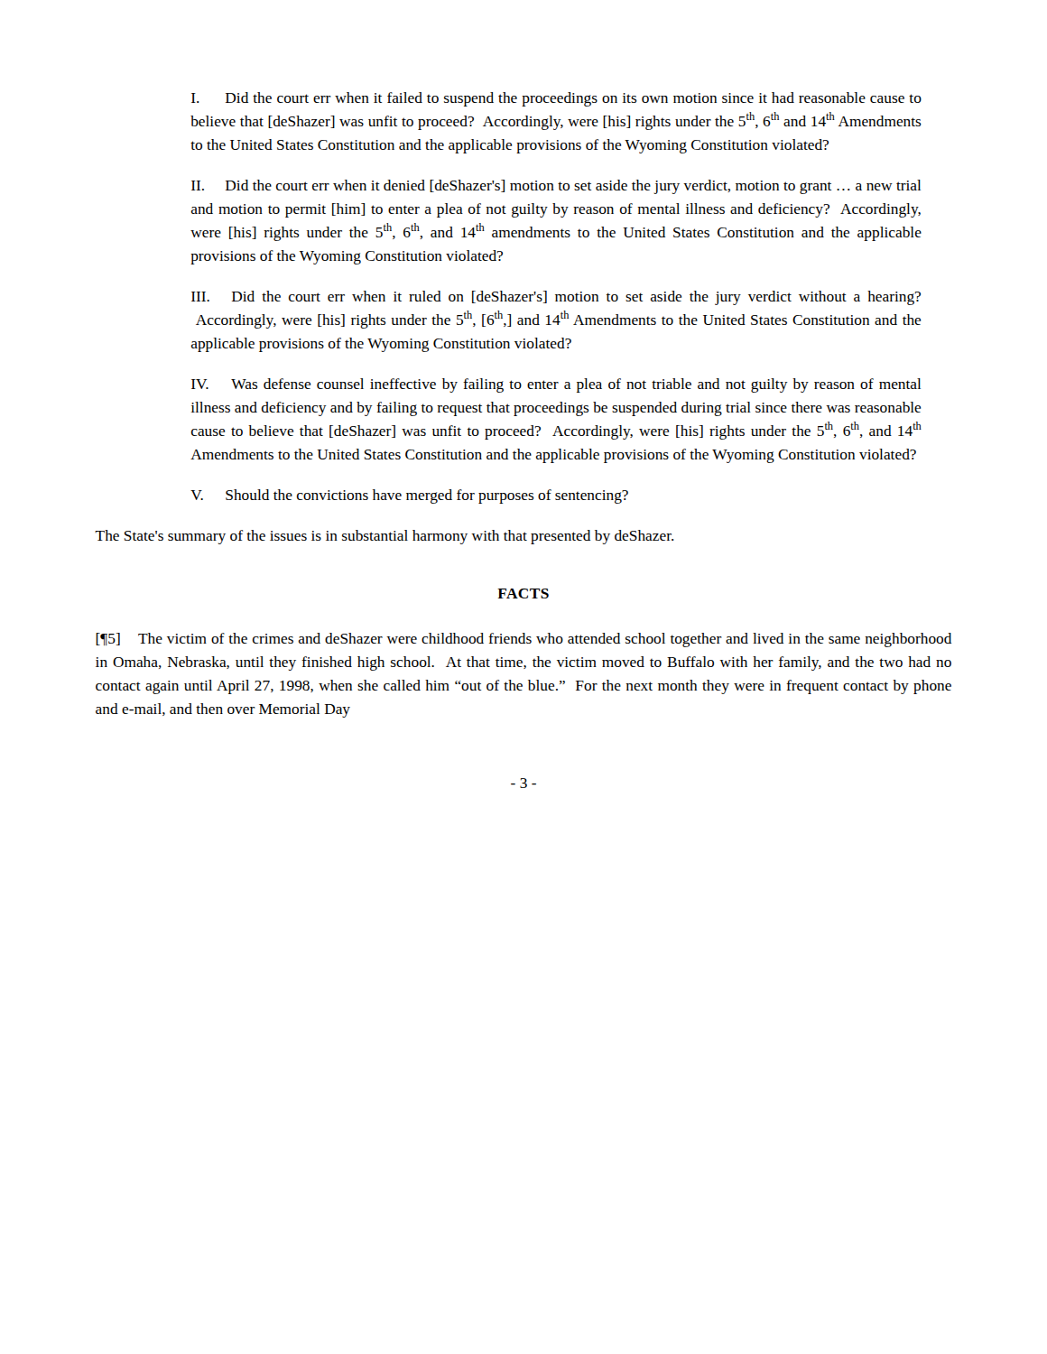I. Did the court err when it failed to suspend the proceedings on its own motion since it had reasonable cause to believe that [deShazer] was unfit to proceed? Accordingly, were [his] rights under the 5th, 6th and 14th Amendments to the United States Constitution and the applicable provisions of the Wyoming Constitution violated?
II. Did the court err when it denied [deShazer's] motion to set aside the jury verdict, motion to grant … a new trial and motion to permit [him] to enter a plea of not guilty by reason of mental illness and deficiency? Accordingly, were [his] rights under the 5th, 6th, and 14th amendments to the United States Constitution and the applicable provisions of the Wyoming Constitution violated?
III. Did the court err when it ruled on [deShazer's] motion to set aside the jury verdict without a hearing? Accordingly, were [his] rights under the 5th, [6th,] and 14th Amendments to the United States Constitution and the applicable provisions of the Wyoming Constitution violated?
IV. Was defense counsel ineffective by failing to enter a plea of not triable and not guilty by reason of mental illness and deficiency and by failing to request that proceedings be suspended during trial since there was reasonable cause to believe that [deShazer] was unfit to proceed? Accordingly, were [his] rights under the 5th, 6th, and 14th Amendments to the United States Constitution and the applicable provisions of the Wyoming Constitution violated?
V. Should the convictions have merged for purposes of sentencing?
The State's summary of the issues is in substantial harmony with that presented by deShazer.
FACTS
[¶5] The victim of the crimes and deShazer were childhood friends who attended school together and lived in the same neighborhood in Omaha, Nebraska, until they finished high school. At that time, the victim moved to Buffalo with her family, and the two had no contact again until April 27, 1998, when she called him “out of the blue.” For the next month they were in frequent contact by phone and e-mail, and then over Memorial Day
- 3 -